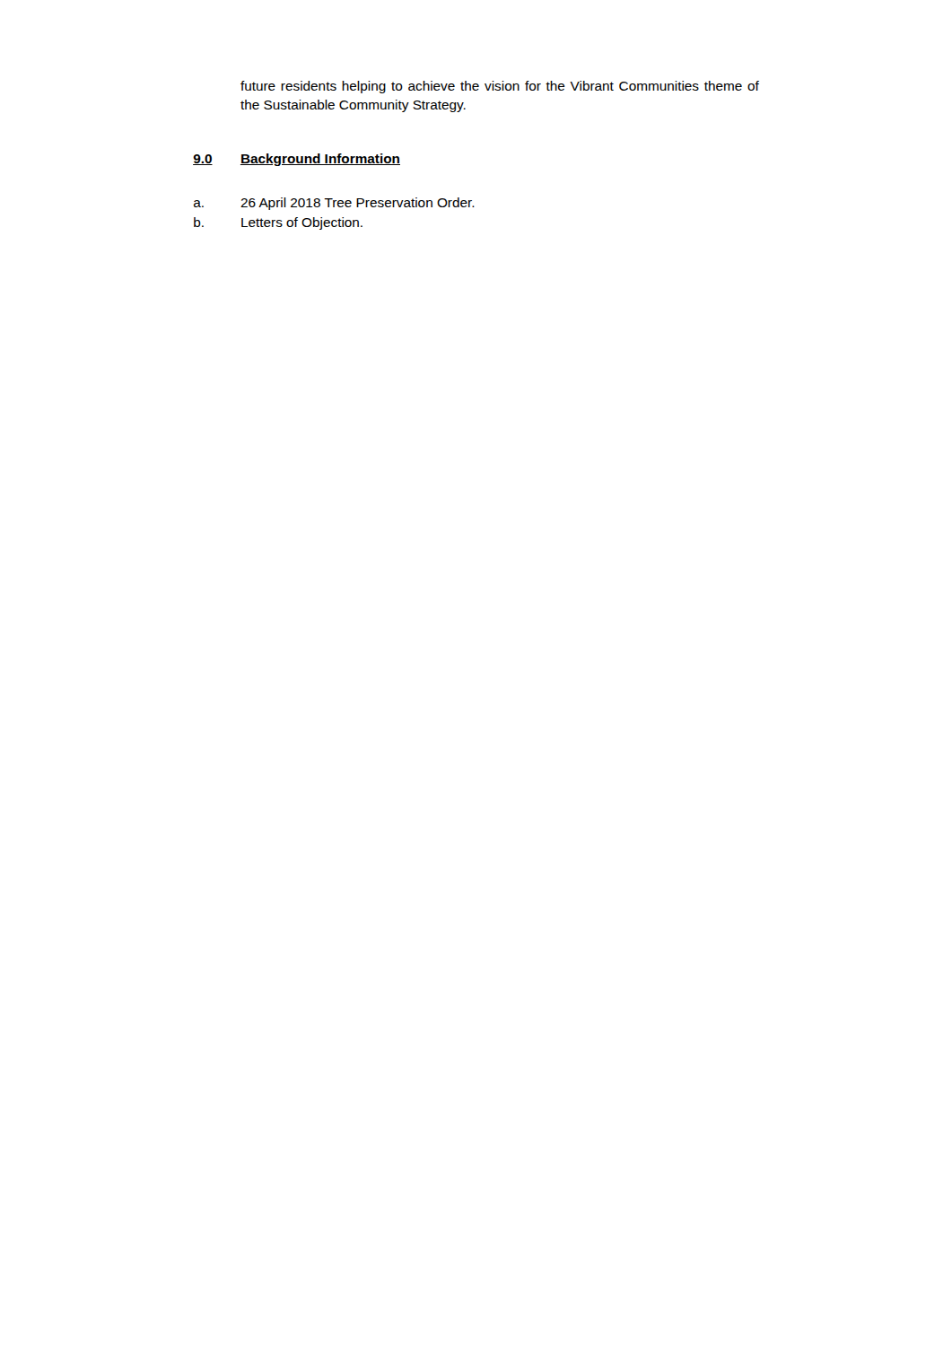future residents helping to achieve the vision for the Vibrant Communities theme of the Sustainable Community Strategy.
9.0 Background Information
a. 26 April 2018 Tree Preservation Order.
b. Letters of Objection.